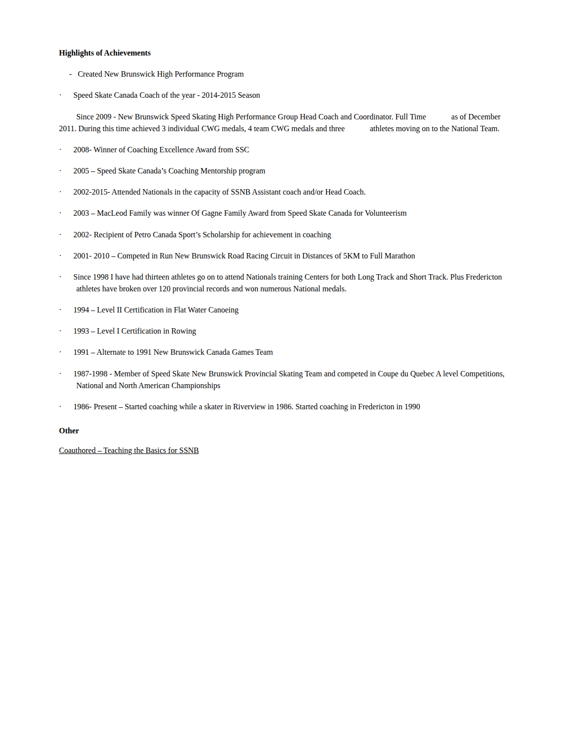Highlights of Achievements
Created New Brunswick High Performance Program
Speed Skate Canada Coach of the year - 2014-2015 Season
Since 2009 - New Brunswick Speed Skating High Performance Group Head Coach and Coordinator. Full Time as of December 2011. During this time achieved 3 individual CWG medals, 4 team CWG medals and three athletes moving on to the National Team.
2008- Winner of Coaching Excellence Award from SSC
2005 – Speed Skate Canada’s Coaching Mentorship program
2002-2015- Attended Nationals in the capacity of SSNB Assistant coach and/or Head Coach.
2003 – MacLeod Family was winner Of Gagne Family Award from Speed Skate Canada for Volunteerism
2002- Recipient of Petro Canada Sport’s Scholarship for achievement in coaching
2001- 2010 – Competed in Run New Brunswick Road Racing Circuit in Distances of 5KM to Full Marathon
Since 1998 I have had thirteen athletes go on to attend Nationals training Centers for both Long Track and Short Track. Plus Fredericton athletes have broken over 120 provincial records and won numerous National medals.
1994 – Level II Certification in Flat Water Canoeing
1993 – Level I Certification in Rowing
1991 – Alternate to 1991 New Brunswick Canada Games Team
1987-1998 - Member of Speed Skate New Brunswick Provincial Skating Team and competed in Coupe du Quebec A level Competitions, National and North American Championships
1986- Present – Started coaching while a skater in Riverview in 1986. Started coaching in Fredericton in 1990
Other
Coauthored – Teaching the Basics for SSNB